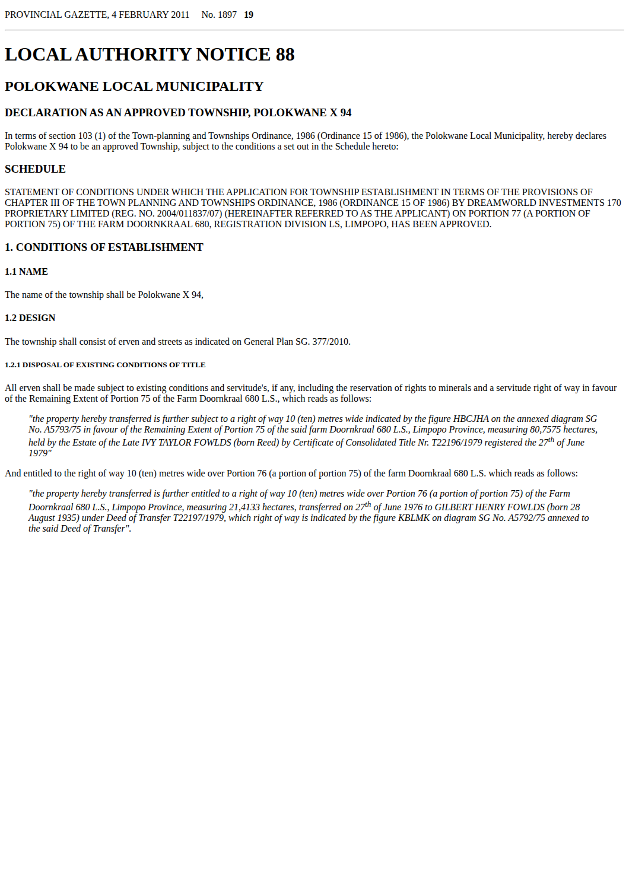PROVINCIAL GAZETTE, 4 FEBRUARY 2011 No. 1897 19
LOCAL AUTHORITY NOTICE 88
POLOKWANE LOCAL MUNICIPALITY
DECLARATION AS AN APPROVED TOWNSHIP, POLOKWANE X 94
In terms of section 103 (1) of the Town-planning and Townships Ordinance, 1986 (Ordinance 15 of 1986), the Polokwane Local Municipality, hereby declares Polokwane X 94 to be an approved Township, subject to the conditions a set out in the Schedule hereto:
SCHEDULE
STATEMENT OF CONDITIONS UNDER WHICH THE APPLICATION FOR TOWNSHIP ESTABLISHMENT IN TERMS OF THE PROVISIONS OF CHAPTER III OF THE TOWN PLANNING AND TOWNSHIPS ORDINANCE, 1986 (ORDINANCE 15 OF 1986) BY DREAMWORLD INVESTMENTS 170 PROPRIETARY LIMITED (REG. NO. 2004/011837/07) (HEREINAFTER REFERRED TO AS THE APPLICANT) ON PORTION 77 (A PORTION OF PORTION 75) OF THE FARM DOORNKRAAL 680, REGISTRATION DIVISION LS, LIMPOPO, HAS BEEN APPROVED.
1. CONDITIONS OF ESTABLISHMENT
1.1 NAME
The name of the township shall be Polokwane X 94,
1.2 DESIGN
The township shall consist of erven and streets as indicated on General Plan SG. 377/2010.
1.2.1 DISPOSAL OF EXISTING CONDITIONS OF TITLE
All erven shall be made subject to existing conditions and servitude's, if any, including the reservation of rights to minerals and a servitude right of way in favour of the Remaining Extent of Portion 75 of the Farm Doornkraal 680 L.S., which reads as follows:
"the property hereby transferred is further subject to a right of way 10 (ten) metres wide indicated by the figure HBCJHA on the annexed diagram SG No. A5793/75 in favour of the Remaining Extent of Portion 75 of the said farm Doornkraal 680 L.S., Limpopo Province, measuring 80,7575 hectares, held by the Estate of the Late IVY TAYLOR FOWLDS (born Reed) by Certificate of Consolidated Title Nr. T22196/1979 registered the 27th of June 1979"
And entitled to the right of way 10 (ten) metres wide over Portion 76 (a portion of portion 75) of the farm Doornkraal 680 L.S. which reads as follows:
"the property hereby transferred is further entitled to a right of way 10 (ten) metres wide over Portion 76 (a portion of portion 75) of the Farm Doornkraal 680 L.S., Limpopo Province, measuring 21,4133 hectares, transferred on 27th of June 1976 to GILBERT HENRY FOWLDS (born 28 August 1935) under Deed of Transfer T22197/1979, which right of way is indicated by the figure KBLMK on diagram SG No. A5792/75 annexed to the said Deed of Transfer".